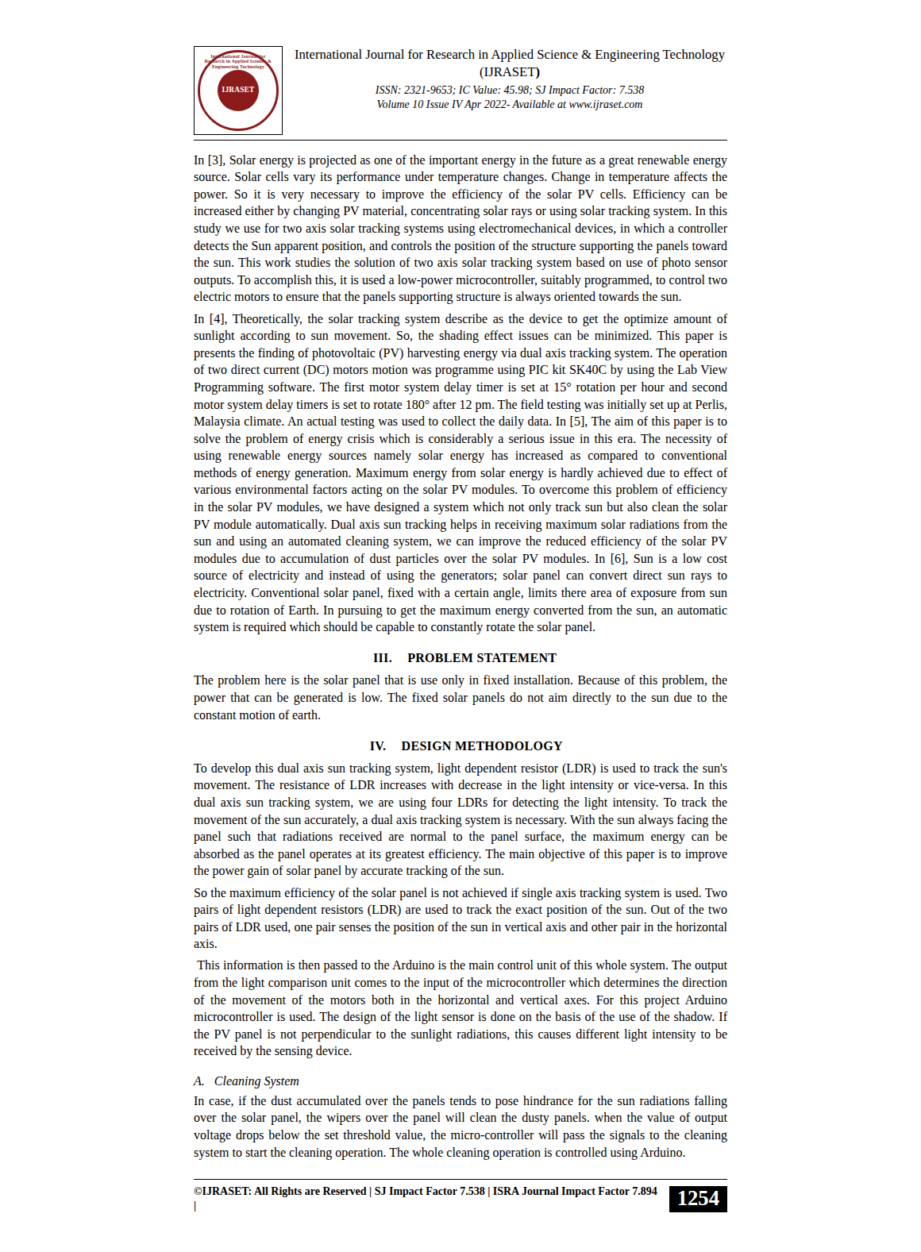International Journal for Research in Applied Science & Engineering Technology
IJRASET
International Journal for Research in Applied Science & Engineering Technology (IJRASET)
ISSN: 2321-9653; IC Value: 45.98; SJ Impact Factor: 7.538
Volume 10 Issue IV Apr 2022- Available at www.ijraset.com
In [3], Solar energy is projected as one of the important energy in the future as a great renewable energy source. Solar cells vary its performance under temperature changes. Change in temperature affects the power. So it is very necessary to improve the efficiency of the solar PV cells. Efficiency can be increased either by changing PV material, concentrating solar rays or using solar tracking system. In this study we use for two axis solar tracking systems using electromechanical devices, in which a controller detects the Sun apparent position, and controls the position of the structure supporting the panels toward the sun. This work studies the solution of two axis solar tracking system based on use of photo sensor outputs. To accomplish this, it is used a low-power microcontroller, suitably programmed, to control two electric motors to ensure that the panels supporting structure is always oriented towards the sun.
In [4], Theoretically, the solar tracking system describe as the device to get the optimize amount of sunlight according to sun movement. So, the shading effect issues can be minimized. This paper is presents the finding of photovoltaic (PV) harvesting energy via dual axis tracking system. The operation of two direct current (DC) motors motion was programme using PIC kit SK40C by using the Lab View Programming software. The first motor system delay timer is set at 15° rotation per hour and second motor system delay timers is set to rotate 180° after 12 pm. The field testing was initially set up at Perlis, Malaysia climate. An actual testing was used to collect the daily data. In [5], The aim of this paper is to solve the problem of energy crisis which is considerably a serious issue in this era. The necessity of using renewable energy sources namely solar energy has increased as compared to conventional methods of energy generation. Maximum energy from solar energy is hardly achieved due to effect of various environmental factors acting on the solar PV modules. To overcome this problem of efficiency in the solar PV modules, we have designed a system which not only track sun but also clean the solar PV module automatically. Dual axis sun tracking helps in receiving maximum solar radiations from the sun and using an automated cleaning system, we can improve the reduced efficiency of the solar PV modules due to accumulation of dust particles over the solar PV modules. In [6], Sun is a low cost source of electricity and instead of using the generators; solar panel can convert direct sun rays to electricity. Conventional solar panel, fixed with a certain angle, limits there area of exposure from sun due to rotation of Earth. In pursuing to get the maximum energy converted from the sun, an automatic system is required which should be capable to constantly rotate the solar panel.
III. PROBLEM STATEMENT
The problem here is the solar panel that is use only in fixed installation. Because of this problem, the power that can be generated is low. The fixed solar panels do not aim directly to the sun due to the constant motion of earth.
IV. DESIGN METHODOLOGY
To develop this dual axis sun tracking system, light dependent resistor (LDR) is used to track the sun's movement. The resistance of LDR increases with decrease in the light intensity or vice-versa. In this dual axis sun tracking system, we are using four LDRs for detecting the light intensity. To track the movement of the sun accurately, a dual axis tracking system is necessary. With the sun always facing the panel such that radiations received are normal to the panel surface, the maximum energy can be absorbed as the panel operates at its greatest efficiency. The main objective of this paper is to improve the power gain of solar panel by accurate tracking of the sun.
So the maximum efficiency of the solar panel is not achieved if single axis tracking system is used. Two pairs of light dependent resistors (LDR) are used to track the exact position of the sun. Out of the two pairs of LDR used, one pair senses the position of the sun in vertical axis and other pair in the horizontal axis.
This information is then passed to the Arduino is the main control unit of this whole system. The output from the light comparison unit comes to the input of the microcontroller which determines the direction of the movement of the motors both in the horizontal and vertical axes. For this project Arduino microcontroller is used. The design of the light sensor is done on the basis of the use of the shadow. If the PV panel is not perpendicular to the sunlight radiations, this causes different light intensity to be received by the sensing device.
A. Cleaning System
In case, if the dust accumulated over the panels tends to pose hindrance for the sun radiations falling over the solar panel, the wipers over the panel will clean the dusty panels. when the value of output voltage drops below the set threshold value, the micro-controller will pass the signals to the cleaning system to start the cleaning operation. The whole cleaning operation is controlled using Arduino.
©IJRASET: All Rights are Reserved | SJ Impact Factor 7.538 | ISRA Journal Impact Factor 7.894 |
1254